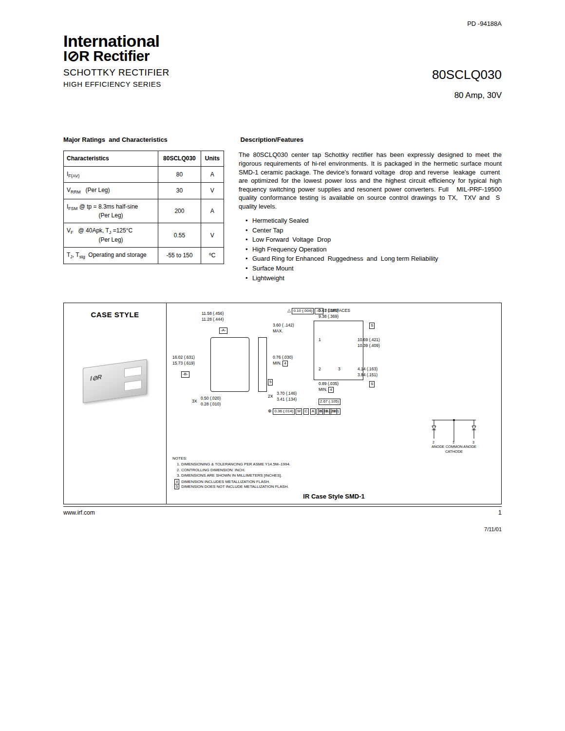PD -94188A
International
I⊘R Rectifier
SCHOTTKY RECTIFIER
HIGH EFFICIENCY SERIES
80SCLQ030
80 Amp, 30V
Major Ratings and Characteristics
| Characteristics | 80SCLQ030 | Units |
| --- | --- | --- |
| I F(AV) | 80 | A |
| V RRM (Per Leg) | 30 | V |
| I FSM @ tp = 8.3ms half-sine (Per Leg) | 200 | A |
| V F @ 40Apk, T J =125°C (Per Leg) | 0.55 | V |
| T J , T stg Operating and storage | -55 to 150 | ºC |
Description/Features
The 80SCLQ030 center tap Schottky rectifier has been expressly designed to meet the rigorous requirements of hi-rel environments. It is packaged in the hermetic surface mount SMD-1 ceramic package. The device's forward voltage drop and reverse leakage current are optimized for the lowest power loss and the highest circuit efficiency for typical high frequency switching power supplies and resonent power converters. Full MIL-PRF-19500 quality conformance testing is available on source control drawings to TX, TXV and S quality levels.
Hermetically Sealed
Center Tap
Low Forward Voltage Drop
High Frequency Operation
Guard Ring for Enhanced Ruggedness and Long term Reliability
Surface Mount
Lightweight
CASE STYLE
I⊘R
11.58 (.456)
11.28 (.444)
-A-
16.02 (.631)
15.73 (.619)
-B-
3X
0.50 (.020)
0.28 (.010)
△ 0.10 (.004) -C- 3 SURFACES
3.60 ( .142)
MAX.
0.76 (.030)
MIN. 4
2X
3.70 (.146)
3.41 (.134)
5
⊕ 0.36 (.014) M C A M B M
9.67 (.381)
9.38 (.369)
S
10.69 (.421)
10.39 (.409)
4.14 (.163)
3.84 (.151)
S
0.89 (.035)
MIN. 4
2.67 (.105)
5.33 (.210)
1
2
3
2 1 3
ANODE COMMON ANODE
CATHODE
NOTES:
DIMENSIONING & TOLERANCING PER ASME Y14.5M–1994.
CONTROLLING DIMENSION: INCH.
DIMENSIONS ARE SHOWN IN MILLIMETERS [INCHES].
4 DIMENSION INCLUDES METALLIZATION FLASH.
5 DIMENSION DOES NOT INCLUDE METALLIZATION FLASH.
IR Case Style SMD-1
www.irf.com
1
7/11/01